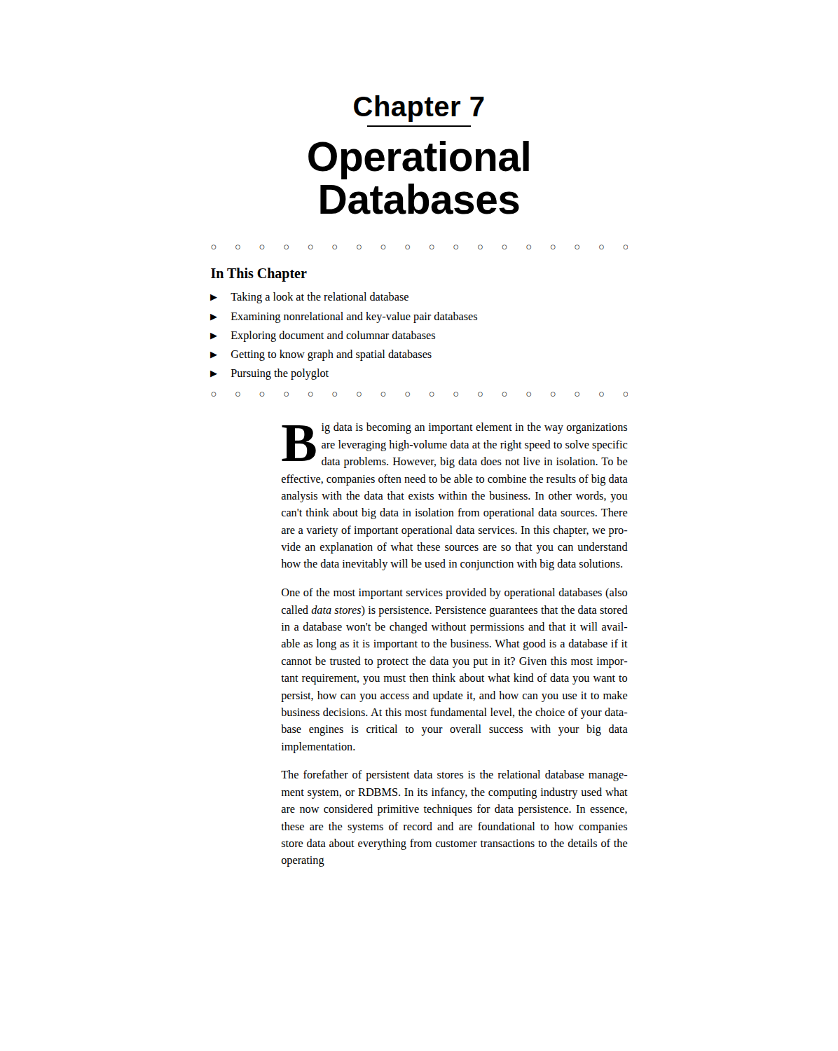Chapter 7
Operational Databases
○ ○ ○ ○ ○ ○ ○ ○ ○ ○ ○ ○ ○ ○ ○ ○ ○ ○ ○ ○ ○ ○ ○ ○ ○ ○ ○ ○ ○ ○ ○ ○ ○ ○ ○ ○ ○ ○ ○ ○ ○ ○ ○ ○
In This Chapter
Taking a look at the relational database
Examining nonrelational and key-value pair databases
Exploring document and columnar databases
Getting to know graph and spatial databases
Pursuing the polyglot
○ ○ ○ ○ ○ ○ ○ ○ ○ ○ ○ ○ ○ ○ ○ ○ ○ ○ ○ ○ ○ ○ ○ ○ ○ ○ ○ ○ ○ ○ ○ ○ ○ ○ ○ ○ ○ ○ ○ ○ ○ ○ ○ ○
Big data is becoming an important element in the way organizations are leveraging high-volume data at the right speed to solve specific data problems. However, big data does not live in isolation. To be effective, companies often need to be able to combine the results of big data analysis with the data that exists within the business. In other words, you can't think about big data in isolation from operational data sources. There are a variety of important operational data services. In this chapter, we provide an explanation of what these sources are so that you can understand how the data inevitably will be used in conjunction with big data solutions.
One of the most important services provided by operational databases (also called data stores) is persistence. Persistence guarantees that the data stored in a database won't be changed without permissions and that it will available as long as it is important to the business. What good is a database if it cannot be trusted to protect the data you put in it? Given this most important requirement, you must then think about what kind of data you want to persist, how can you access and update it, and how can you use it to make business decisions. At this most fundamental level, the choice of your database engines is critical to your overall success with your big data implementation.
The forefather of persistent data stores is the relational database management system, or RDBMS. In its infancy, the computing industry used what are now considered primitive techniques for data persistence. In essence, these are the systems of record and are foundational to how companies store data about everything from customer transactions to the details of the operating